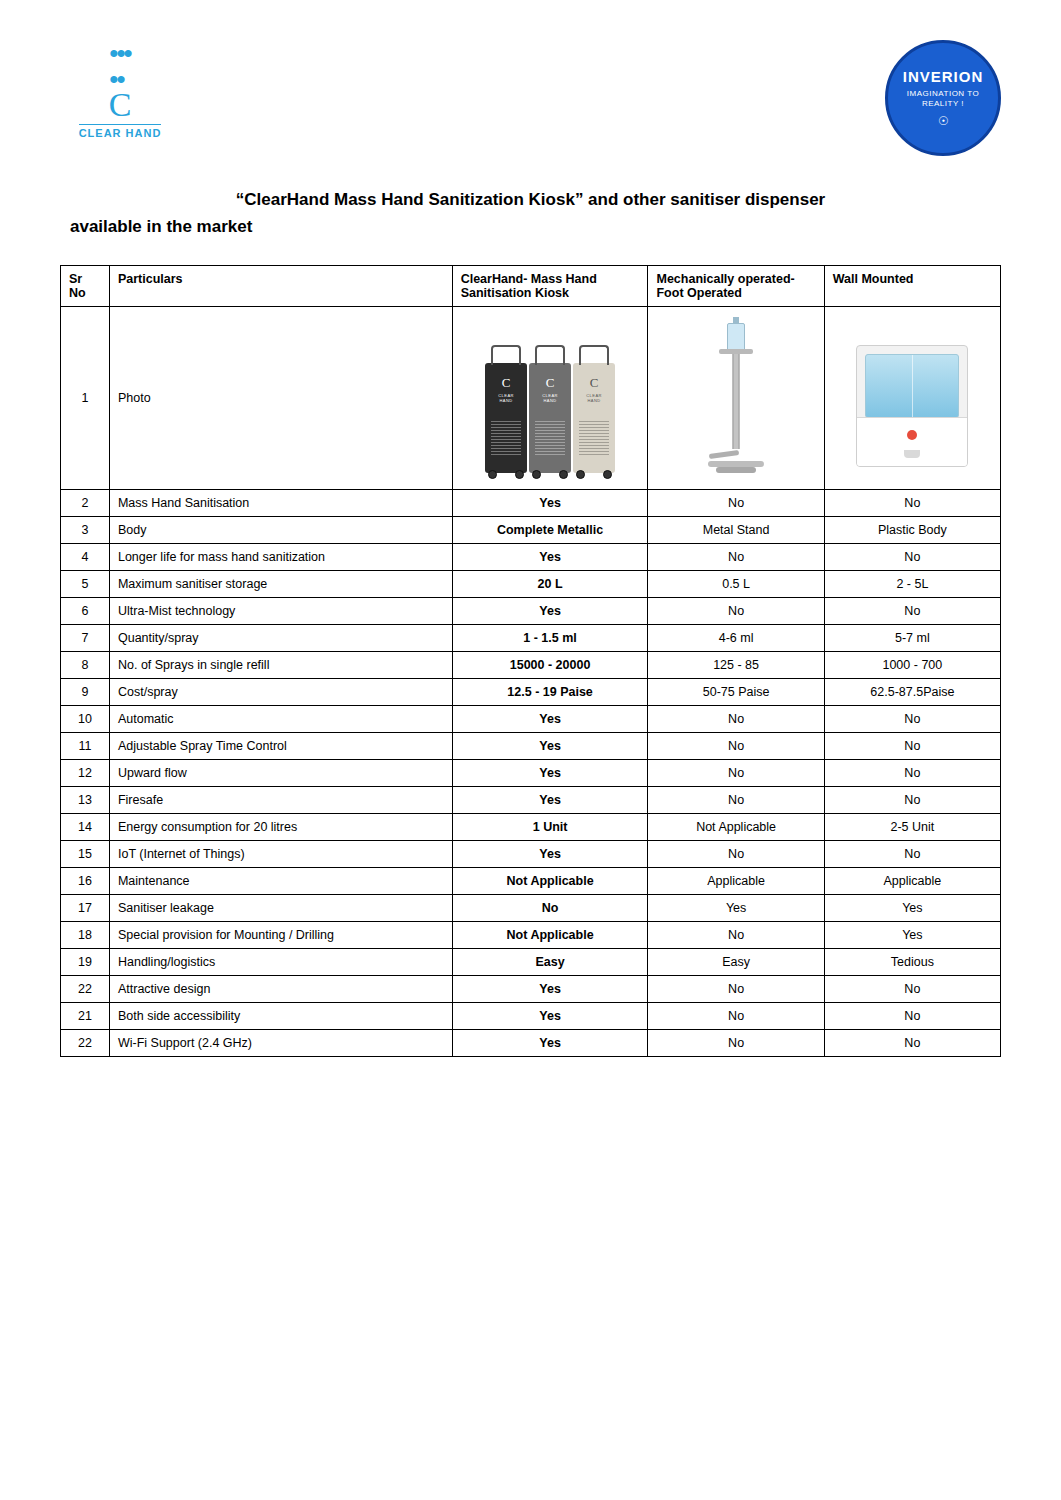•••
••
C
CLEAR HAND
INVERION
IMAGINATION TO
REALITY !
☉
“ClearHand Mass Hand Sanitization Kiosk” and other sanitiser dispenser available in the market
| Sr No | Particulars | ClearHand- Mass Hand Sanitisation Kiosk | Mechanically operated- Foot Operated | Wall Mounted |
| --- | --- | --- | --- | --- |
| 1 | Photo | C CLEAR HAND C CLEAR HAND C CLEAR HAND | | |
| 2 | Mass Hand Sanitisation | Yes | No | No |
| 3 | Body | Complete Metallic | Metal Stand | Plastic Body |
| 4 | Longer life for mass hand sanitization | Yes | No | No |
| 5 | Maximum sanitiser storage | 20 L | 0.5 L | 2 - 5L |
| 6 | Ultra-Mist technology | Yes | No | No |
| 7 | Quantity/spray | 1 - 1.5 ml | 4-6 ml | 5-7 ml |
| 8 | No. of Sprays in single refill | 15000 - 20000 | 125 - 85 | 1000 - 700 |
| 9 | Cost/spray | 12.5 - 19 Paise | 50-75 Paise | 62.5-87.5Paise |
| 10 | Automatic | Yes | No | No |
| 11 | Adjustable Spray Time Control | Yes | No | No |
| 12 | Upward flow | Yes | No | No |
| 13 | Firesafe | Yes | No | No |
| 14 | Energy consumption for 20 litres | 1 Unit | Not Applicable | 2-5 Unit |
| 15 | IoT (Internet of Things) | Yes | No | No |
| 16 | Maintenance | Not Applicable | Applicable | Applicable |
| 17 | Sanitiser leakage | No | Yes | Yes |
| 18 | Special provision for Mounting / Drilling | Not Applicable | No | Yes |
| 19 | Handling/logistics | Easy | Easy | Tedious |
| 22 | Attractive design | Yes | No | No |
| 21 | Both side accessibility | Yes | No | No |
| 22 | Wi-Fi Support (2.4 GHz) | Yes | No | No |